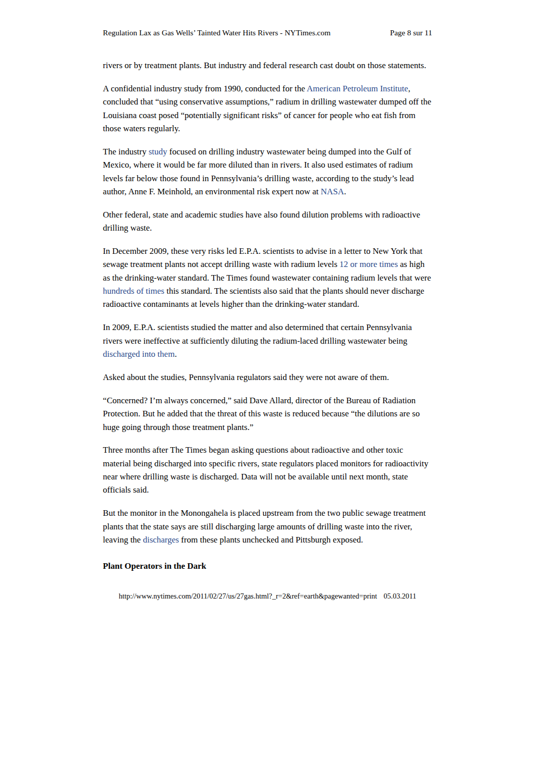Regulation Lax as Gas Wells’ Tainted Water Hits Rivers - NYTimes.com Page 8 sur 11
rivers or by treatment plants. But industry and federal research cast doubt on those statements.
A confidential industry study from 1990, conducted for the American Petroleum Institute, concluded that “using conservative assumptions,” radium in drilling wastewater dumped off the Louisiana coast posed “potentially significant risks” of cancer for people who eat fish from those waters regularly.
The industry study focused on drilling industry wastewater being dumped into the Gulf of Mexico, where it would be far more diluted than in rivers. It also used estimates of radium levels far below those found in Pennsylvania’s drilling waste, according to the study’s lead author, Anne F. Meinhold, an environmental risk expert now at NASA.
Other federal, state and academic studies have also found dilution problems with radioactive drilling waste.
In December 2009, these very risks led E.P.A. scientists to advise in a letter to New York that sewage treatment plants not accept drilling waste with radium levels 12 or more times as high as the drinking-water standard. The Times found wastewater containing radium levels that were hundreds of times this standard. The scientists also said that the plants should never discharge radioactive contaminants at levels higher than the drinking-water standard.
In 2009, E.P.A. scientists studied the matter and also determined that certain Pennsylvania rivers were ineffective at sufficiently diluting the radium-laced drilling wastewater being discharged into them.
Asked about the studies, Pennsylvania regulators said they were not aware of them.
“Concerned? I’m always concerned,” said Dave Allard, director of the Bureau of Radiation Protection. But he added that the threat of this waste is reduced because “the dilutions are so huge going through those treatment plants.”
Three months after The Times began asking questions about radioactive and other toxic material being discharged into specific rivers, state regulators placed monitors for radioactivity near where drilling waste is discharged. Data will not be available until next month, state officials said.
But the monitor in the Monongahela is placed upstream from the two public sewage treatment plants that the state says are still discharging large amounts of drilling waste into the river, leaving the discharges from these plants unchecked and Pittsburgh exposed.
Plant Operators in the Dark
http://www.nytimes.com/2011/02/27/us/27gas.html?_r=2&ref=earth&pagewanted=print 05.03.2011